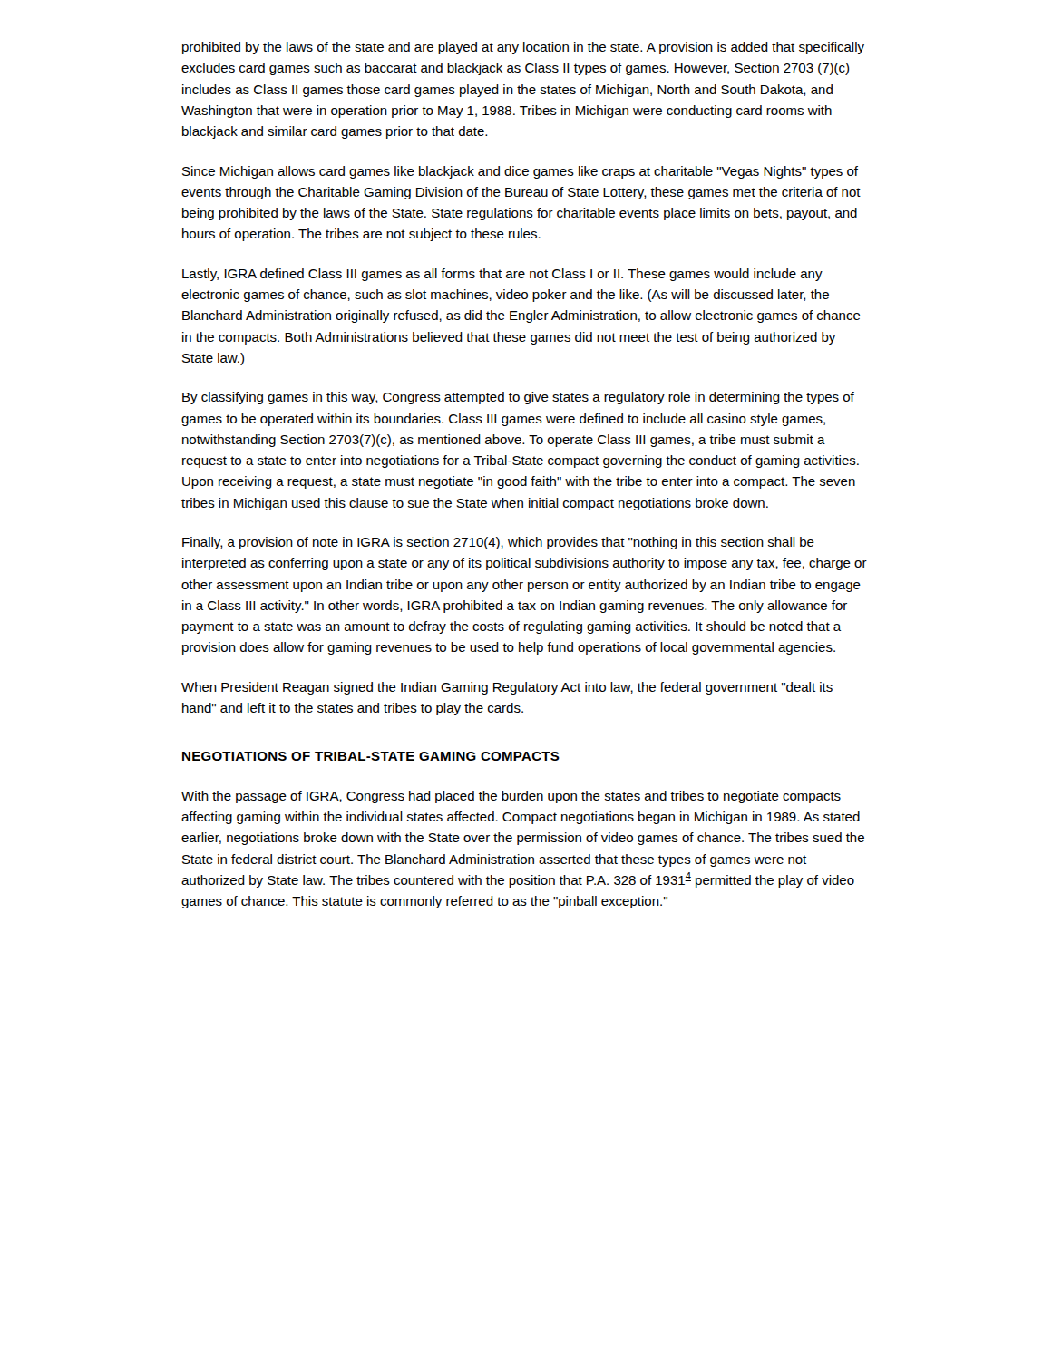prohibited by the laws of the state and are played at any location in the state. A provision is added that specifically excludes card games such as baccarat and blackjack as Class II types of games. However, Section 2703 (7)(c) includes as Class II games those card games played in the states of Michigan, North and South Dakota, and Washington that were in operation prior to May 1, 1988. Tribes in Michigan were conducting card rooms with blackjack and similar card games prior to that date.
Since Michigan allows card games like blackjack and dice games like craps at charitable "Vegas Nights" types of events through the Charitable Gaming Division of the Bureau of State Lottery, these games met the criteria of not being prohibited by the laws of the State. State regulations for charitable events place limits on bets, payout, and hours of operation. The tribes are not subject to these rules.
Lastly, IGRA defined Class III games as all forms that are not Class I or II. These games would include any electronic games of chance, such as slot machines, video poker and the like. (As will be discussed later, the Blanchard Administration originally refused, as did the Engler Administration, to allow electronic games of chance in the compacts. Both Administrations believed that these games did not meet the test of being authorized by State law.)
By classifying games in this way, Congress attempted to give states a regulatory role in determining the types of games to be operated within its boundaries. Class III games were defined to include all casino style games, notwithstanding Section 2703(7)(c), as mentioned above. To operate Class III games, a tribe must submit a request to a state to enter into negotiations for a Tribal-State compact governing the conduct of gaming activities. Upon receiving a request, a state must negotiate "in good faith" with the tribe to enter into a compact. The seven tribes in Michigan used this clause to sue the State when initial compact negotiations broke down.
Finally, a provision of note in IGRA is section 2710(4), which provides that "nothing in this section shall be interpreted as conferring upon a state or any of its political subdivisions authority to impose any tax, fee, charge or other assessment upon an Indian tribe or upon any other person or entity authorized by an Indian tribe to engage in a Class III activity." In other words, IGRA prohibited a tax on Indian gaming revenues. The only allowance for payment to a state was an amount to defray the costs of regulating gaming activities. It should be noted that a provision does allow for gaming revenues to be used to help fund operations of local governmental agencies.
When President Reagan signed the Indian Gaming Regulatory Act into law, the federal government "dealt its hand" and left it to the states and tribes to play the cards.
NEGOTIATIONS OF TRIBAL-STATE GAMING COMPACTS
With the passage of IGRA, Congress had placed the burden upon the states and tribes to negotiate compacts affecting gaming within the individual states affected. Compact negotiations began in Michigan in 1989. As stated earlier, negotiations broke down with the State over the permission of video games of chance. The tribes sued the State in federal district court. The Blanchard Administration asserted that these types of games were not authorized by State law. The tribes countered with the position that P.A. 328 of 19314 permitted the play of video games of chance. This statute is commonly referred to as the "pinball exception."